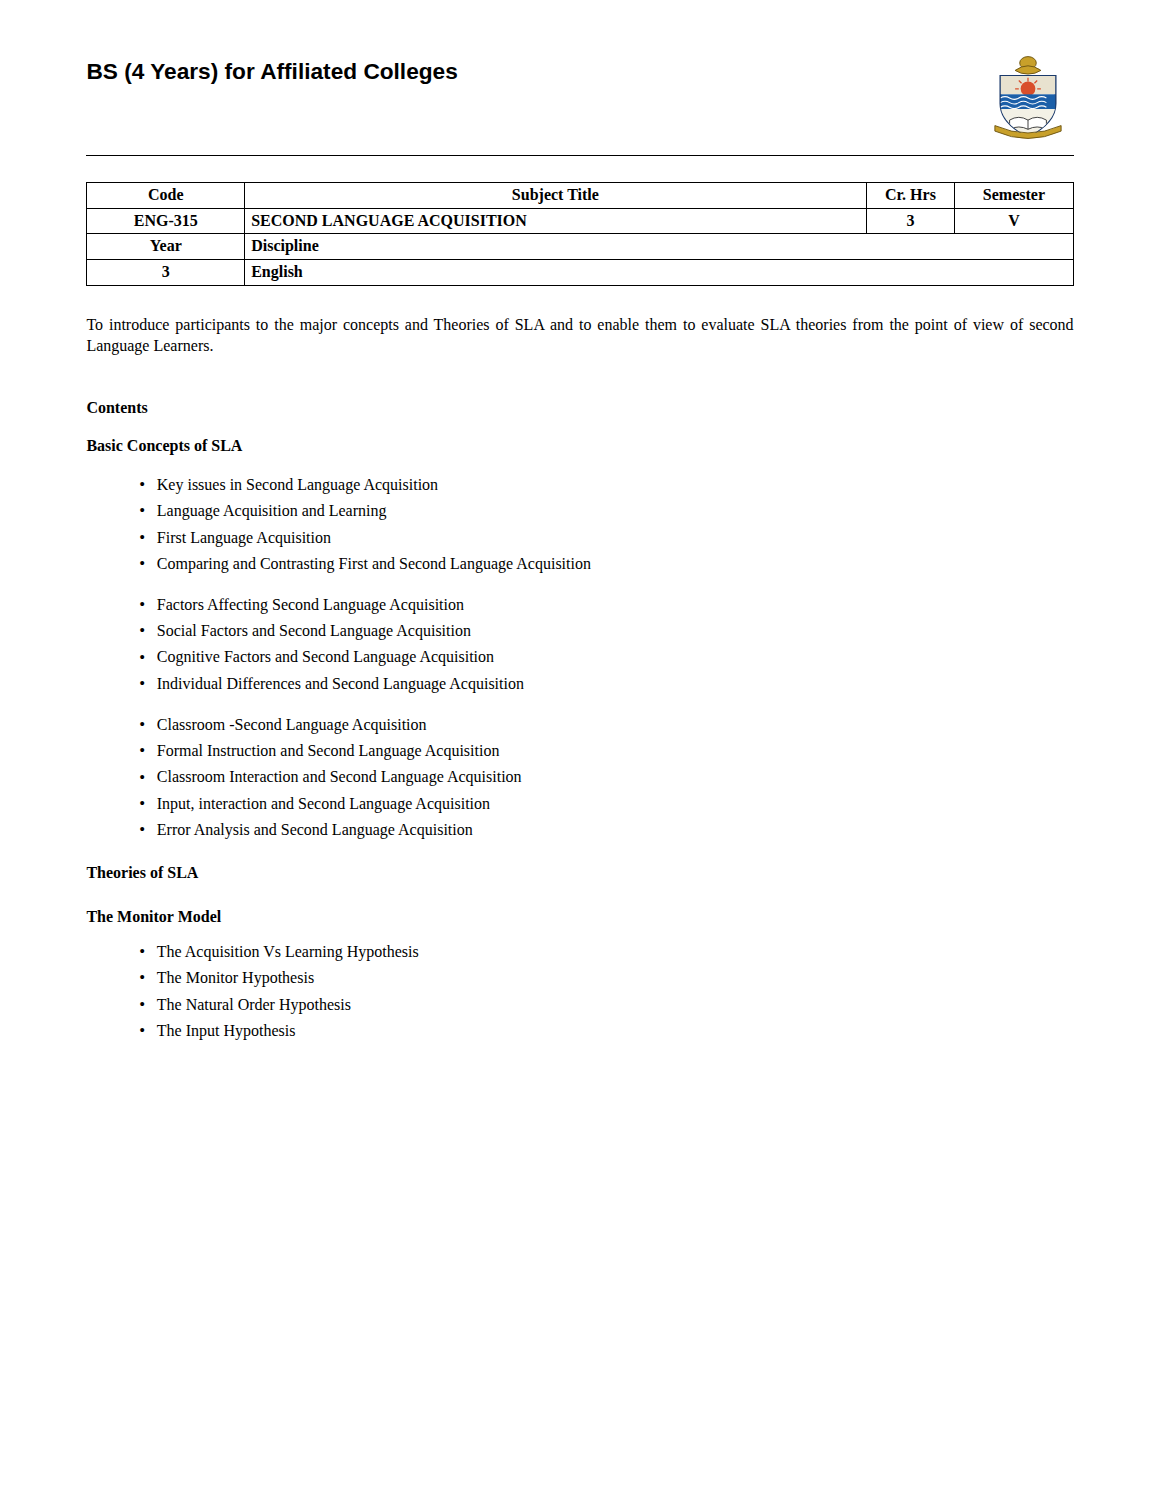BS (4 Years) for Affiliated Colleges
| Code | Subject Title | Cr. Hrs | Semester |
| ENG-315 | SECOND LANGUAGE ACQUISITION | 3 | V |
| Year | Discipline |
| 3 | English |
To introduce participants to the major concepts and Theories of SLA and to enable them to evaluate SLA theories from the point of view of second Language Learners.
Contents
Basic Concepts of SLA
Key issues in Second Language Acquisition
Language Acquisition and Learning
First Language Acquisition
Comparing and Contrasting First and Second Language Acquisition
Factors Affecting Second Language Acquisition
Social Factors and Second Language Acquisition
Cognitive Factors and Second Language Acquisition
Individual Differences and Second Language Acquisition
Classroom -Second Language Acquisition
Formal Instruction and Second Language Acquisition
Classroom Interaction and Second Language Acquisition
Input, interaction and Second Language Acquisition
Error Analysis and Second Language Acquisition
Theories of SLA
The Monitor Model
The Acquisition Vs Learning Hypothesis
The Monitor Hypothesis
The Natural Order Hypothesis
The Input Hypothesis